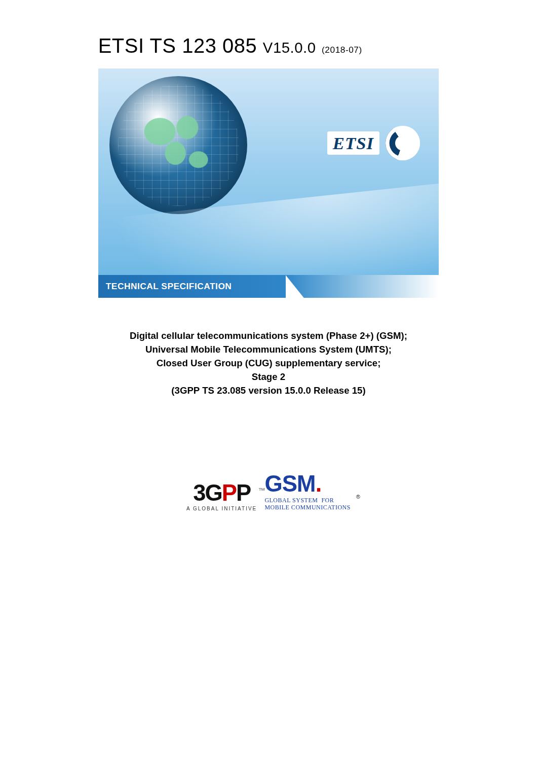ETSI TS 123 085 V15.0.0 (2018-07)
ETSI
TECHNICAL SPECIFICATION
Digital cellular telecommunications system (Phase 2+) (GSM);
Universal Mobile Telecommunications System (UMTS);
Closed User Group (CUG) supplementary service;
Stage 2
(3GPP TS 23.085 version 15.0.0 Release 15)
3GPP
TM
A Global Initiative
GSM.
®
GLOBAL SYSTEM FOR
MOBILE COMMUNICATIONS